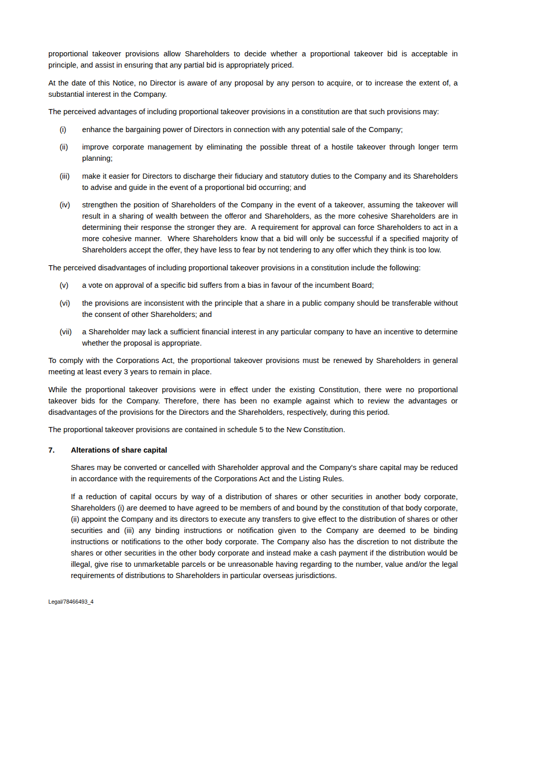proportional takeover provisions allow Shareholders to decide whether a proportional takeover bid is acceptable in principle, and assist in ensuring that any partial bid is appropriately priced.
At the date of this Notice, no Director is aware of any proposal by any person to acquire, or to increase the extent of, a substantial interest in the Company.
The perceived advantages of including proportional takeover provisions in a constitution are that such provisions may:
(i)
enhance the bargaining power of Directors in connection with any potential sale of the Company;
(ii)
improve corporate management by eliminating the possible threat of a hostile takeover through longer term planning;
(iii)
make it easier for Directors to discharge their fiduciary and statutory duties to the Company and its Shareholders to advise and guide in the event of a proportional bid occurring; and
(iv)
strengthen the position of Shareholders of the Company in the event of a takeover, assuming the takeover will result in a sharing of wealth between the offeror and Shareholders, as the more cohesive Shareholders are in determining their response the stronger they are. A requirement for approval can force Shareholders to act in a more cohesive manner. Where Shareholders know that a bid will only be successful if a specified majority of Shareholders accept the offer, they have less to fear by not tendering to any offer which they think is too low.
The perceived disadvantages of including proportional takeover provisions in a constitution include the following:
(v)
a vote on approval of a specific bid suffers from a bias in favour of the incumbent Board;
(vi)
the provisions are inconsistent with the principle that a share in a public company should be transferable without the consent of other Shareholders; and
(vii)
a Shareholder may lack a sufficient financial interest in any particular company to have an incentive to determine whether the proposal is appropriate.
To comply with the Corporations Act, the proportional takeover provisions must be renewed by Shareholders in general meeting at least every 3 years to remain in place.
While the proportional takeover provisions were in effect under the existing Constitution, there were no proportional takeover bids for the Company. Therefore, there has been no example against which to review the advantages or disadvantages of the provisions for the Directors and the Shareholders, respectively, during this period.
The proportional takeover provisions are contained in schedule 5 to the New Constitution.
7.
Alterations of share capital
Shares may be converted or cancelled with Shareholder approval and the Company's share capital may be reduced in accordance with the requirements of the Corporations Act and the Listing Rules.
If a reduction of capital occurs by way of a distribution of shares or other securities in another body corporate, Shareholders (i) are deemed to have agreed to be members of and bound by the constitution of that body corporate, (ii) appoint the Company and its directors to execute any transfers to give effect to the distribution of shares or other securities and (iii) any binding instructions or notification given to the Company are deemed to be binding instructions or notifications to the other body corporate. The Company also has the discretion to not distribute the shares or other securities in the other body corporate and instead make a cash payment if the distribution would be illegal, give rise to unmarketable parcels or be unreasonable having regarding to the number, value and/or the legal requirements of distributions to Shareholders in particular overseas jurisdictions.
Legal/78466493_4